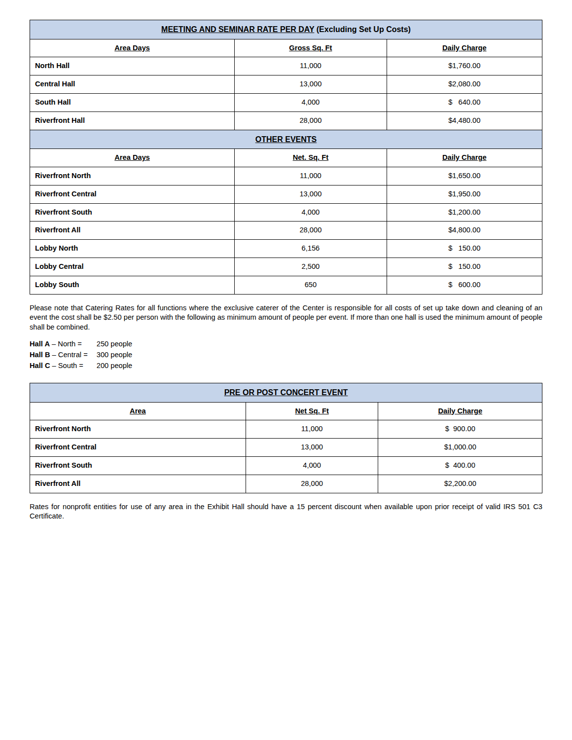| MEETING AND SEMINAR RATE PER DAY (Excluding Set Up Costs) |
| Area Days | Gross Sq. Ft | Daily Charge |
| North Hall | 11,000 | $1,760.00 |
| Central Hall | 13,000 | $2,080.00 |
| South Hall | 4,000 | $ 640.00 |
| Riverfront Hall | 28,000 | $4,480.00 |
| OTHER EVENTS |
| Area Days | Net. Sq. Ft | Daily Charge |
| Riverfront North | 11,000 | $1,650.00 |
| Riverfront Central | 13,000 | $1,950.00 |
| Riverfront South | 4,000 | $1,200.00 |
| Riverfront All | 28,000 | $4,800.00 |
| Lobby North | 6,156 | $ 150.00 |
| Lobby Central | 2,500 | $ 150.00 |
| Lobby South | 650 | $ 600.00 |
Please note that Catering Rates for all functions where the exclusive caterer of the Center is responsible for all costs of set up take down and cleaning of an event the cost shall be $2.50 per person with the following as minimum amount of people per event. If more than one hall is used the minimum amount of people shall be combined.
| Hall A – North = | 250 people |
| Hall B – Central = | 300 people |
| Hall C – South = | 200 people |
| PRE OR POST CONCERT EVENT |
| Area | Net Sq. Ft | Daily Charge |
| Riverfront North | 11,000 | $ 900.00 |
| Riverfront Central | 13,000 | $1,000.00 |
| Riverfront South | 4,000 | $ 400.00 |
| Riverfront All | 28,000 | $2,200.00 |
Rates for nonprofit entities for use of any area in the Exhibit Hall should have a 15 percent discount when available upon prior receipt of valid IRS 501 C3 Certificate.